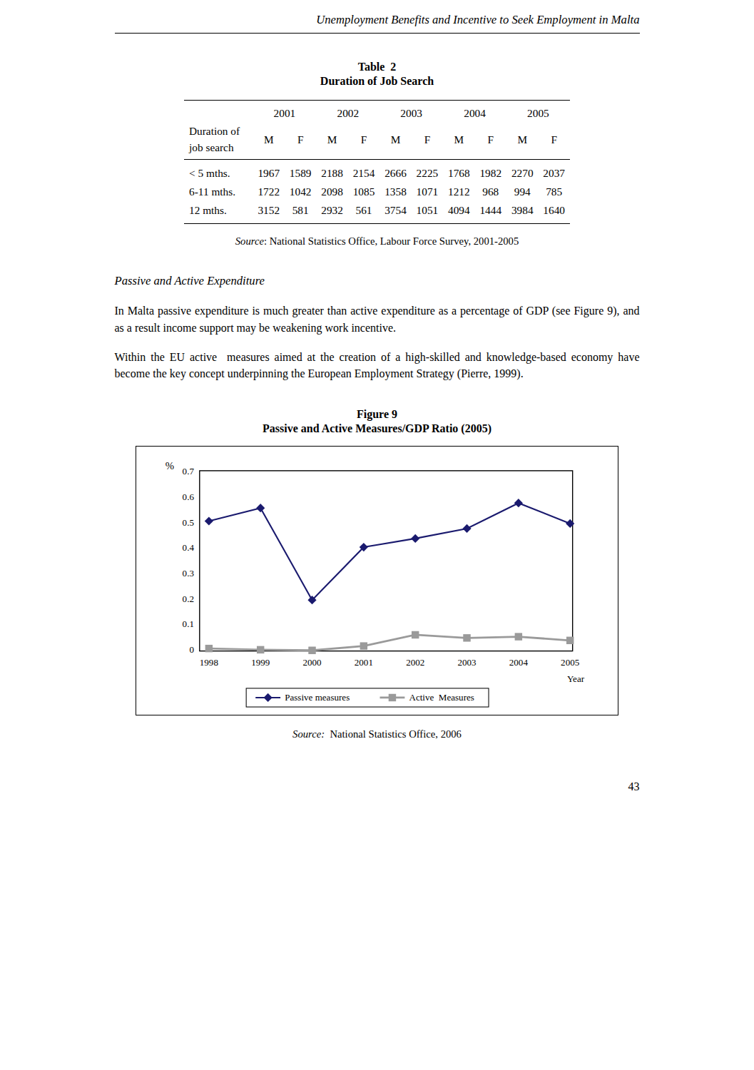Unemployment Benefits and Incentive to Seek Employment in Malta
Table 2
Duration of Job Search
| | 2001 | 2002 | 2003 | 2004 | 2005 |
| --- | --- | --- | --- | --- | --- |
| Duration of job search | M | F | M | F | M | F | M | F | M | F |
| < 5 mths. | 1967 | 1589 | 2188 | 2154 | 2666 | 2225 | 1768 | 1982 | 2270 | 2037 |
| 6-11 mths. | 1722 | 1042 | 2098 | 1085 | 1358 | 1071 | 1212 | 968 | 994 | 785 |
| 12 mths. | 3152 | 581 | 2932 | 561 | 3754 | 1051 | 4094 | 1444 | 3984 | 1640 |
Source: National Statistics Office, Labour Force Survey, 2001-2005
Passive and Active Expenditure
In Malta passive expenditure is much greater than active expenditure as a percentage of GDP (see Figure 9), and as a result income support may be weakening work incentive.
Within the EU active measures aimed at the creation of a high-skilled and knowledge-based economy have become the key concept underpinning the European Employment Strategy (Pierre, 1999).
Figure 9
Passive and Active Measures/GDP Ratio (2005)
% 0.7 0.6 0.5 0.4 0.3 0.2 0.1 0 1998 1999 2000 2001 2002 2003 2004 2005 Year Passive measures Active Measures
Source: National Statistics Office, 2006
43